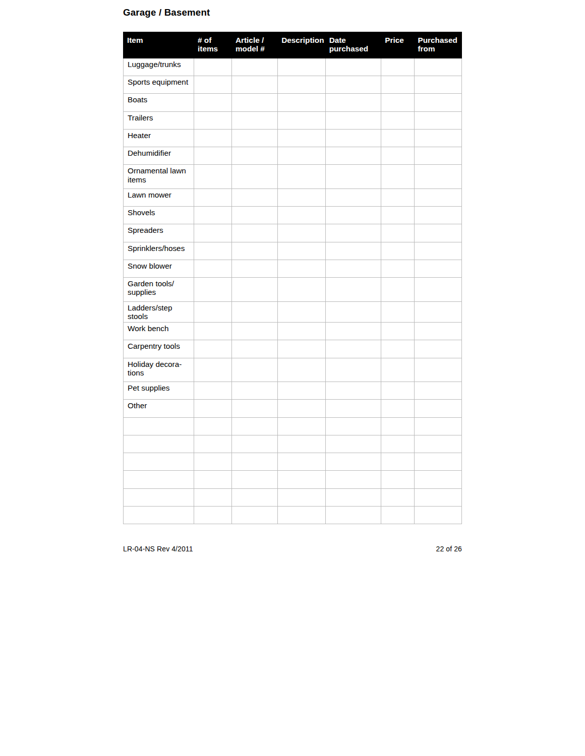Garage / Basement
| Item | # of items | Article / model # | Description | Date purchased | Price | Purchased from |
| --- | --- | --- | --- | --- | --- | --- |
| Luggage/trunks | | | | | | |
| Sports equipment | | | | | | |
| Boats | | | | | | |
| Trailers | | | | | | |
| Heater | | | | | | |
| Dehumidifier | | | | | | |
| Ornamental lawn items | | | | | | |
| Lawn mower | | | | | | |
| Shovels | | | | | | |
| Spreaders | | | | | | |
| Sprinklers/hoses | | | | | | |
| Snow blower | | | | | | |
| Garden tools/ supplies | | | | | | |
| Ladders/step stools | | | | | | |
| Work bench | | | | | | |
| Carpentry tools | | | | | | |
| Holiday decora- tions | | | | | | |
| Pet supplies | | | | | | |
| Other | | | | | | |
LR-04-NS Rev 4/2011
22 of 26